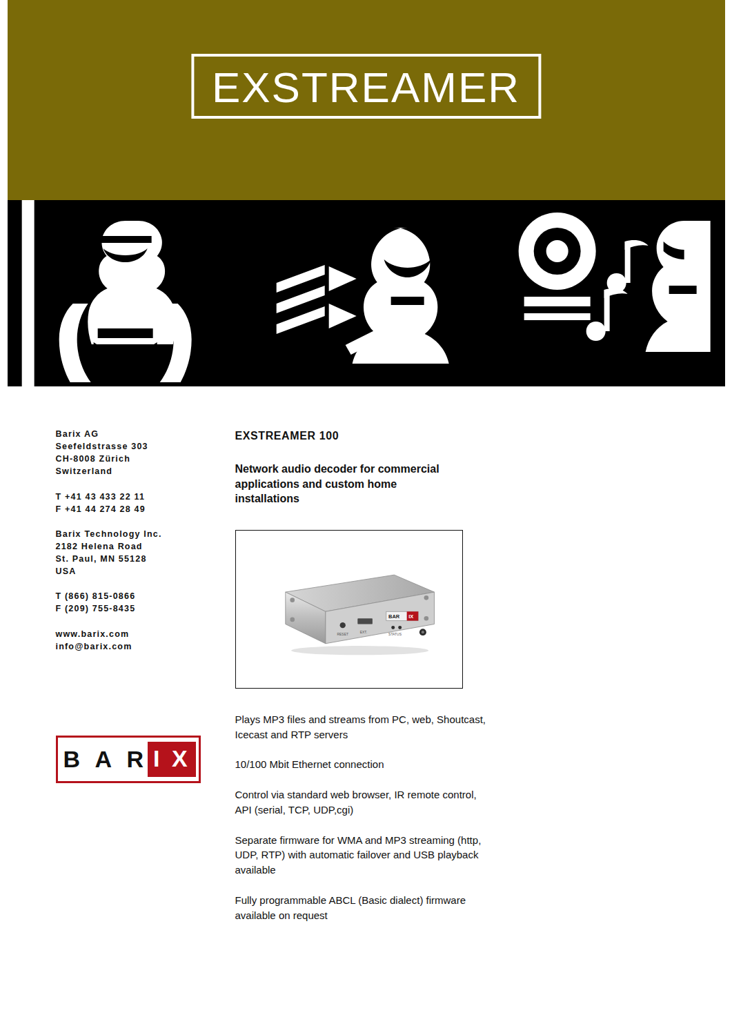EXSTREAMER
Barix AG
Seefeldstrasse 303
CH-8008 Zürich
Switzerland
T +41 43 433 22 11
F +41 44 274 28 49
Barix Technology Inc.
2182 Helena Road
St. Paul, MN 55128
USA
T (866) 815-0866
F (209) 755-8435
www.barix.com
info@barix.com
B A R I X
EXSTREAMER 100
Network audio decoder for commercial applications and custom home installations
RESET EXT. BAR IX STATUS
Plays MP3 files and streams from PC, web, Shoutcast, Icecast and RTP servers
10/100 Mbit Ethernet connection
Control via standard web browser, IR remote control, API (serial, TCP, UDP,cgi)
Separate firmware for WMA and MP3 streaming (http, UDP, RTP) with automatic failover and USB playback available
Fully programmable ABCL (Basic dialect) firmware available on request